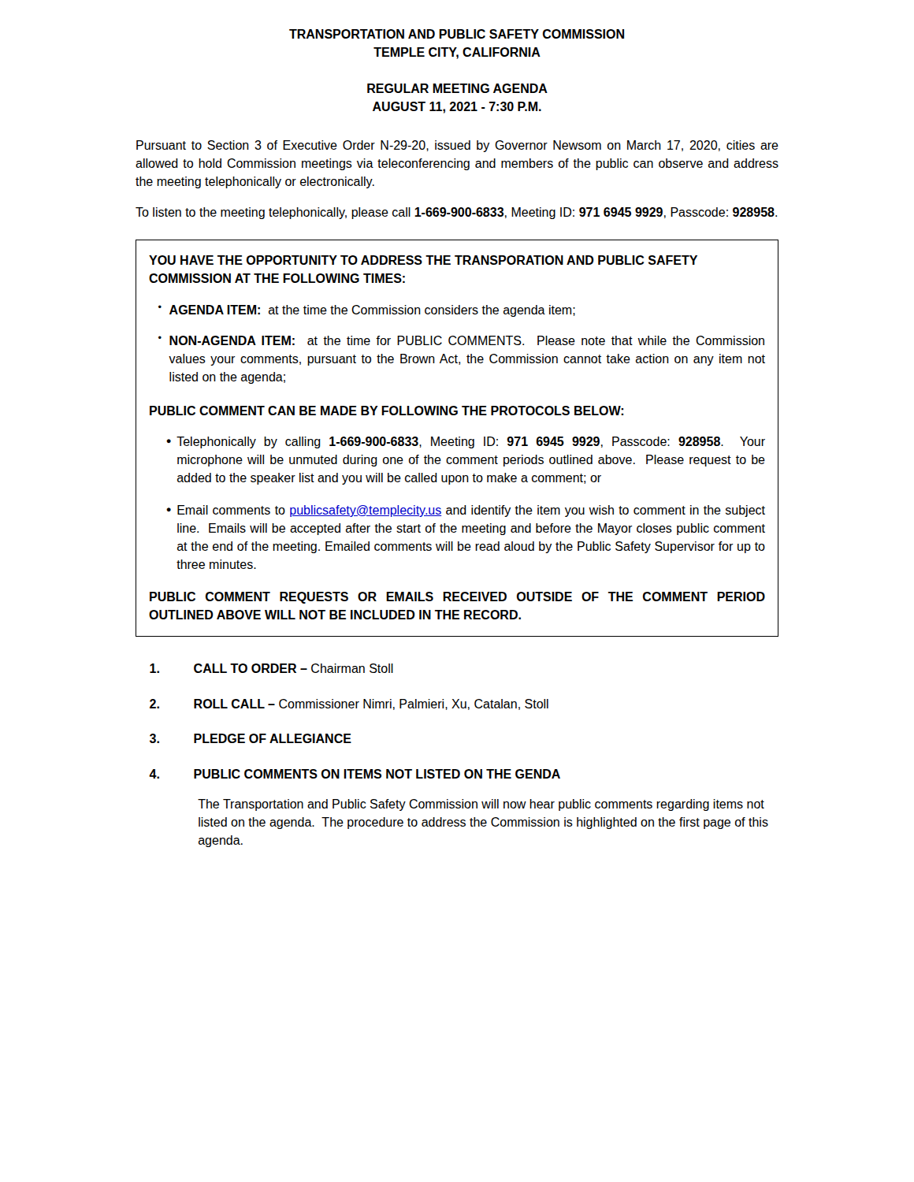TRANSPORTATION AND PUBLIC SAFETY COMMISSION
TEMPLE CITY, CALIFORNIA
REGULAR MEETING AGENDA
AUGUST 11, 2021 - 7:30 P.M.
Pursuant to Section 3 of Executive Order N-29-20, issued by Governor Newsom on March 17, 2020, cities are allowed to hold Commission meetings via teleconferencing and members of the public can observe and address the meeting telephonically or electronically.
To listen to the meeting telephonically, please call 1-669-900-6833, Meeting ID: 971 6945 9929, Passcode: 928958.
YOU HAVE THE OPPORTUNITY TO ADDRESS THE TRANSPORATION AND PUBLIC SAFETY COMMISSION AT THE FOLLOWING TIMES:
AGENDA ITEM: at the time the Commission considers the agenda item;
NON-AGENDA ITEM: at the time for PUBLIC COMMENTS. Please note that while the Commission values your comments, pursuant to the Brown Act, the Commission cannot take action on any item not listed on the agenda;
PUBLIC COMMENT CAN BE MADE BY FOLLOWING THE PROTOCOLS BELOW:
Telephonically by calling 1-669-900-6833, Meeting ID: 971 6945 9929, Passcode: 928958. Your microphone will be unmuted during one of the comment periods outlined above. Please request to be added to the speaker list and you will be called upon to make a comment; or
Email comments to publicsafety@templecity.us and identify the item you wish to comment in the subject line. Emails will be accepted after the start of the meeting and before the Mayor closes public comment at the end of the meeting. Emailed comments will be read aloud by the Public Safety Supervisor for up to three minutes.
PUBLIC COMMENT REQUESTS OR EMAILS RECEIVED OUTSIDE OF THE COMMENT PERIOD OUTLINED ABOVE WILL NOT BE INCLUDED IN THE RECORD.
CALL TO ORDER – Chairman Stoll
ROLL CALL – Commissioner Nimri, Palmieri, Xu, Catalan, Stoll
PLEDGE OF ALLEGIANCE
PUBLIC COMMENTS ON ITEMS NOT LISTED ON THE GENDA
The Transportation and Public Safety Commission will now hear public comments regarding items not listed on the agenda. The procedure to address the Commission is highlighted on the first page of this agenda.